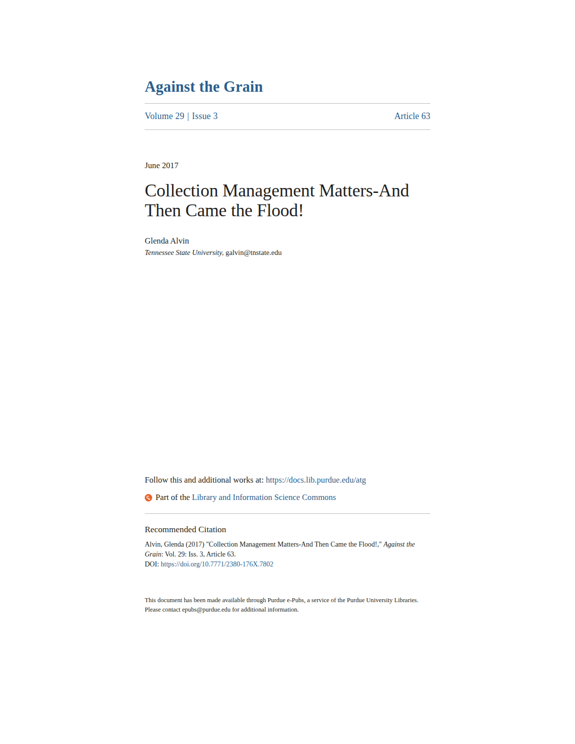Against the Grain
Volume 29|Issue 3
Article 63
June 2017
Collection Management Matters-And Then Came the Flood!
Glenda Alvin
Tennessee State University, galvin@tnstate.edu
Follow this and additional works at: https://docs.lib.purdue.edu/atg
Part of the Library and Information Science Commons
Recommended Citation
Alvin, Glenda (2017) "Collection Management Matters-And Then Came the Flood!," Against the Grain: Vol. 29: Iss. 3, Article 63.
DOI: https://doi.org/10.7771/2380-176X.7802
This document has been made available through Purdue e-Pubs, a service of the Purdue University Libraries. Please contact epubs@purdue.edu for additional information.